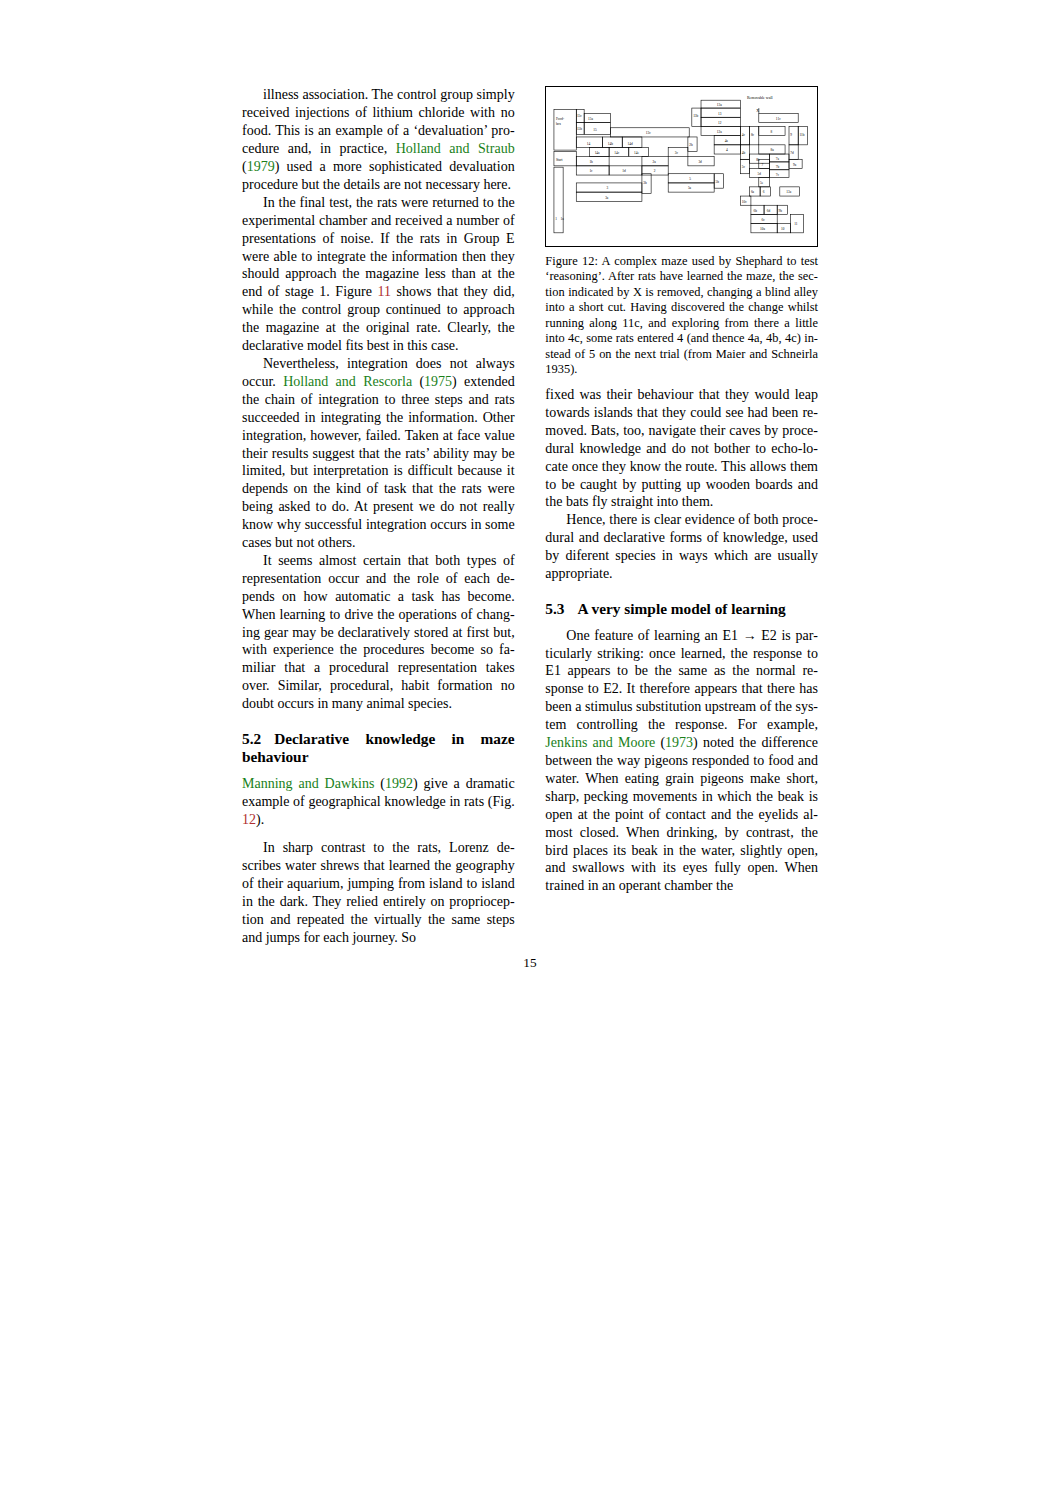illness association. The control group simply received injections of lithium chloride with no food. This is an example of a ‘devaluation’ procedure and, in practice, Holland and Straub (1979) used a more sophisticated devaluation procedure but the details are not necessary here.
In the final test, the rats were returned to the experimental chamber and received a number of presentations of noise. If the rats in Group E were able to integrate the information then they should approach the magazine less than at the end of stage 1. Figure 11 shows that they did, while the control group continued to approach the magazine at the original rate. Clearly, the declarative model fits best in this case.
Nevertheless, integration does not always occur. Holland and Rescorla (1975) extended the chain of integration to three steps and rats succeeded in integrating the information. Other integration, however, failed. Taken at face value their results suggest that the rats’ ability may be limited, but interpretation is difficult because it depends on the kind of task that the rats were being asked to do. At present we do not really know why successful integration occurs in some cases but not others.
It seems almost certain that both types of representation occur and the role of each depends on how automatic a task has become. When learning to drive the operations of changing gear may be declaratively stored at first but, with experience the procedures become so familiar that a procedural representation takes over. Similar, procedural, habit formation no doubt occurs in many animal species.
5.2 Declarative knowledge in maze behaviour
Manning and Dawkins (1992) give a dramatic example of geographical knowledge in rats (Fig. 12).
In sharp contrast to the rats, Lorenz describes water shrews that learned the geography of their aquarium, jumping from island to island in the dark. They relied entirely on proprioception and repeated the virtually the same steps and jumps for each journey. So
Food- box Start 1 1a 15c 15b 15a 15 13c 14 14b 14d 14a 14c 14e 1b 1c 1d 3 3a 3b 2a 2 3c 2b 3d 5 5a 13a 13 12 12a 13b 4a 4 4c 4b 5c 5b 5d 8c 8 8a 8b 7a 7b 7c 7d 9 11c 11b 9a 7 5e 6a 6 13a 10c 6b 6d 9b 6c 10a 10 11 Removable wall X
Figure 12: A complex maze used by Shephard to test ‘reasoning’. After rats have learned the maze, the section indicated by X is removed, changing a blind alley into a short cut. Having discovered the change whilst running along 11c, and exploring from there a little into 4c, some rats entered 4 (and thence 4a, 4b, 4c) instead of 5 on the next trial (from Maier and Schneirla 1935).
fixed was their behaviour that they would leap towards islands that they could see had been removed. Bats, too, navigate their caves by procedural knowledge and do not bother to echo-locate once they know the route. This allows them to be caught by putting up wooden boards and the bats fly straight into them.
Hence, there is clear evidence of both procedural and declarative forms of knowledge, used by diferent species in ways which are usually appropriate.
5.3 A very simple model of learning
One feature of learning an E1 → E2 is particularly striking: once learned, the response to E1 appears to be the same as the normal response to E2. It therefore appears that there has been a stimulus substitution upstream of the system controlling the response. For example, Jenkins and Moore (1973) noted the difference between the way pigeons responded to food and water. When eating grain pigeons make short, sharp, pecking movements in which the beak is open at the point of contact and the eyelids almost closed. When drinking, by contrast, the bird places its beak in the water, slightly open, and swallows with its eyes fully open. When trained in an operant chamber the
15